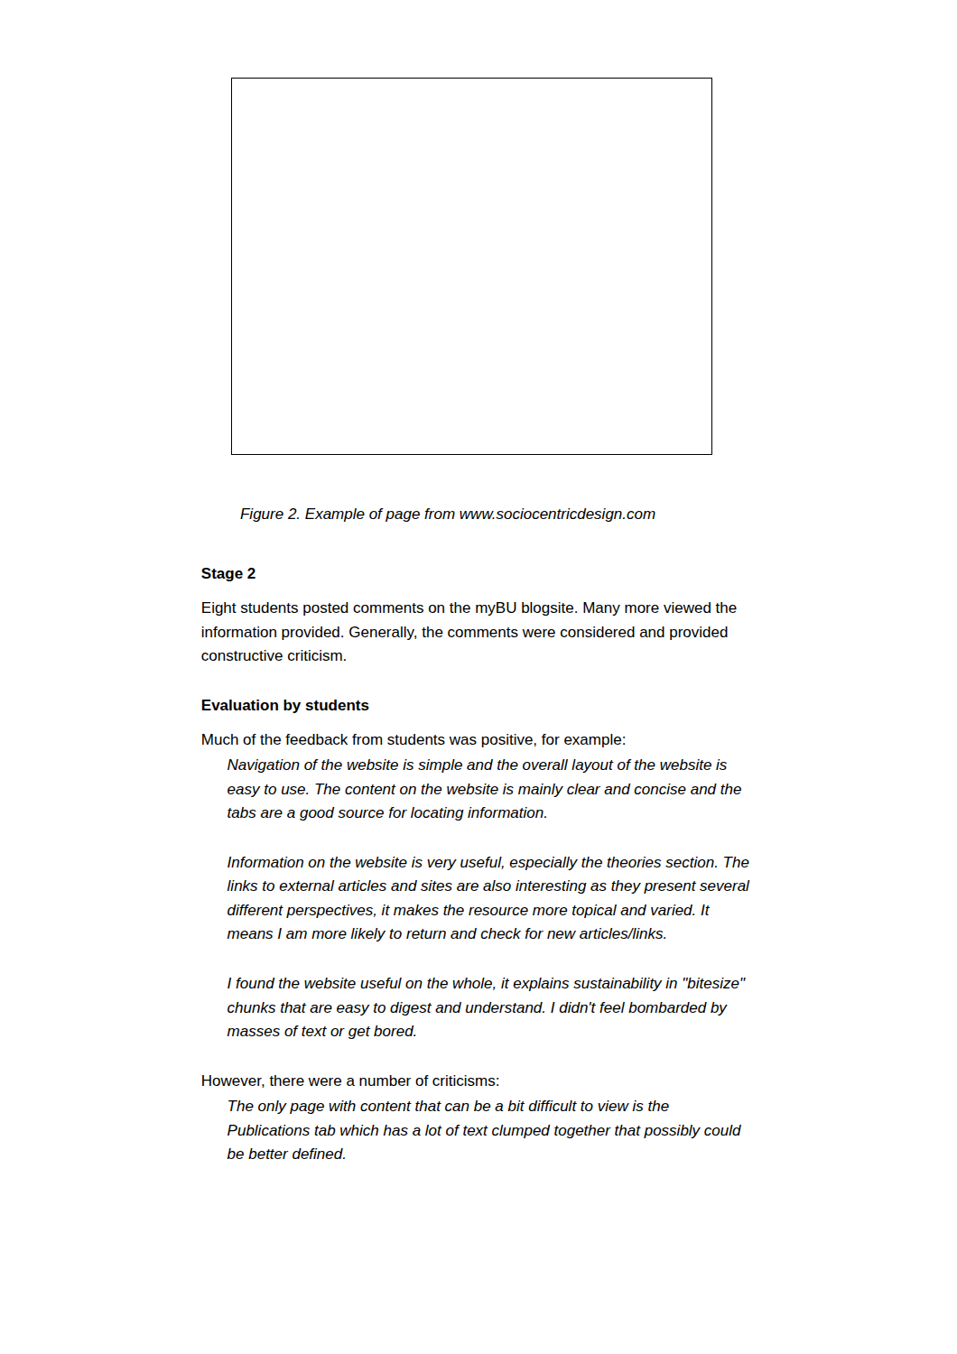Figure 2. Example of page from www.sociocentricdesign.com
Stage 2
Eight students posted comments on the myBU blogsite. Many more viewed the information provided. Generally, the comments were considered and provided constructive criticism.
Evaluation by students
Much of the feedback from students was positive, for example:
Navigation of the website is simple and the overall layout of the website is easy to use. The content on the website is mainly clear and concise and the tabs are a good source for locating information.
Information on the website is very useful, especially the theories section. The links to external articles and sites are also interesting as they present several different perspectives, it makes the resource more topical and varied. It means I am more likely to return and check for new articles/links.
I found the website useful on the whole, it explains sustainability in "bitesize" chunks that are easy to digest and understand. I didn't feel bombarded by masses of text or get bored.
However, there were a number of criticisms:
The only page with content that can be a bit difficult to view is the Publications tab which has a lot of text clumped together that possibly could be better defined.